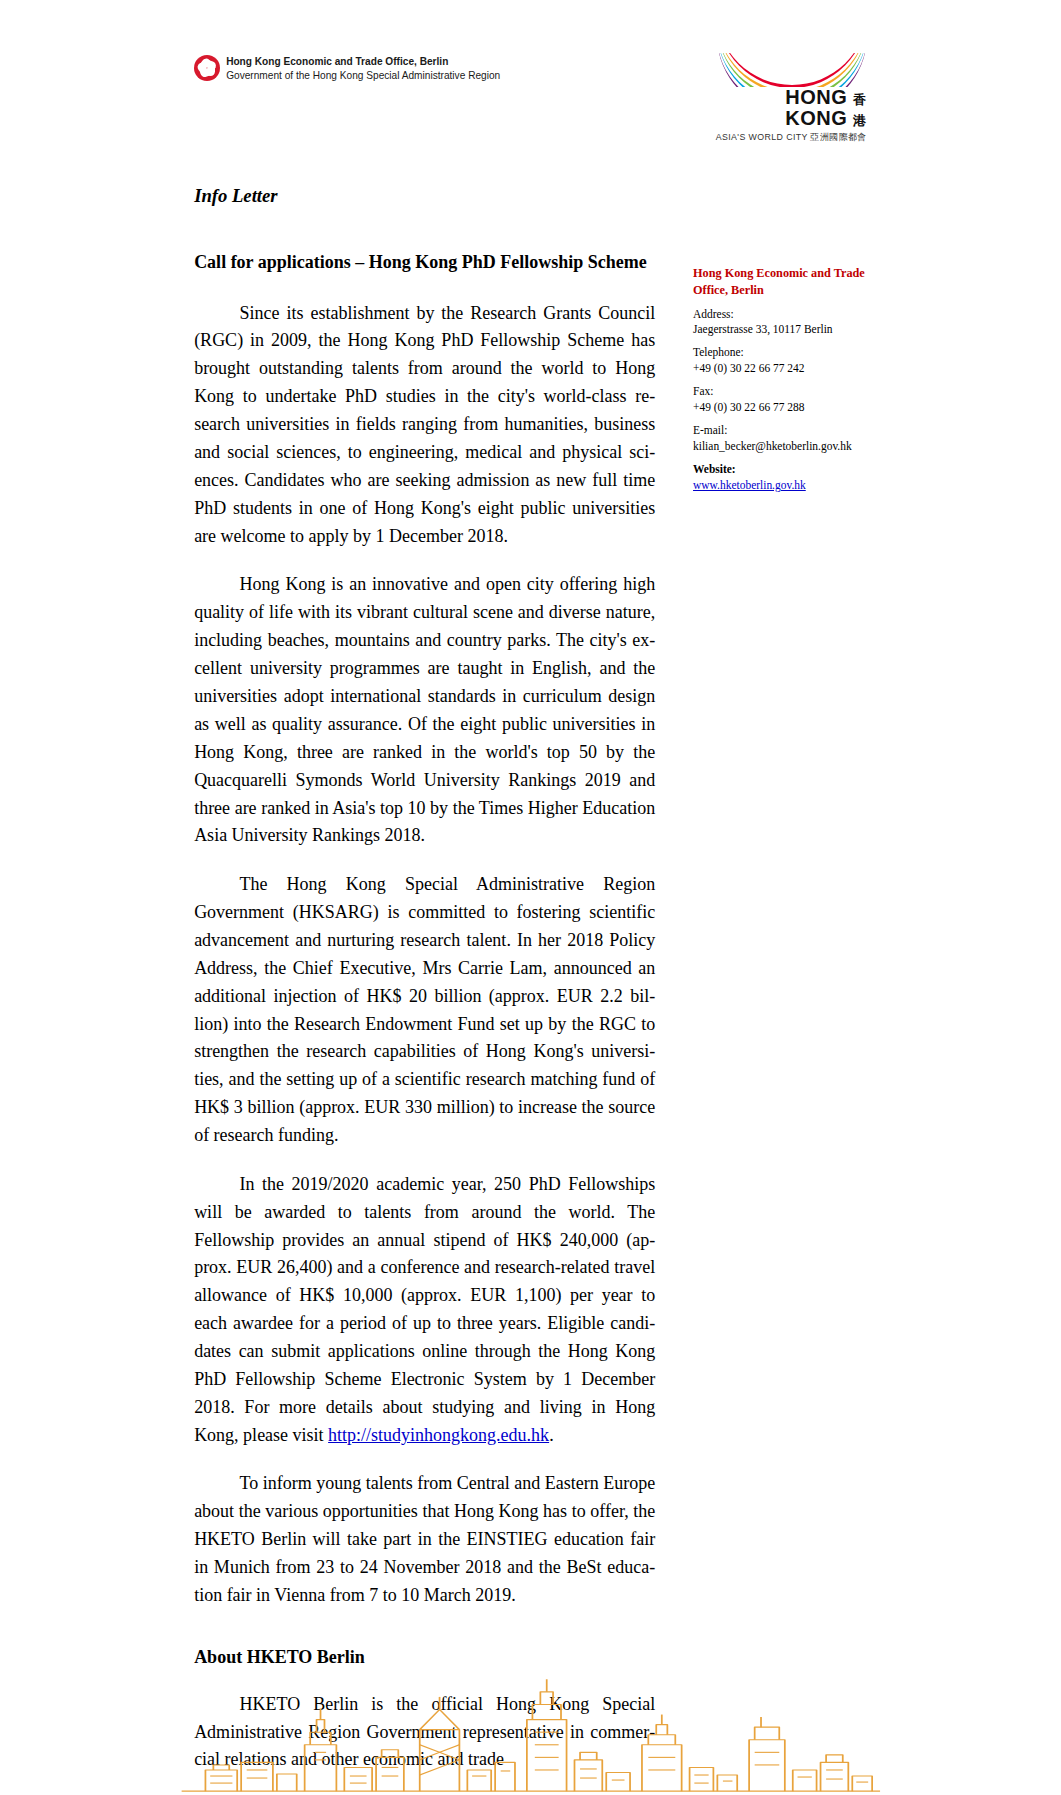Hong Kong Economic and Trade Office, Berlin
Government of the Hong Kong Special Administrative Region
HONG 香
KONG 港
ASIA'S WORLD CITY 亞洲國際都會
Info Letter
Call for applications – Hong Kong PhD Fellowship Scheme
Since its establishment by the Research Grants Council (RGC) in 2009, the Hong Kong PhD Fellowship Scheme has brought outstanding talents from around the world to Hong Kong to undertake PhD studies in the city's world-class research universities in fields ranging from humanities, business and social sciences, to engineering, medical and physical sciences. Candidates who are seeking admission as new full time PhD students in one of Hong Kong's eight public universities are welcome to apply by 1 December 2018.
Hong Kong is an innovative and open city offering high quality of life with its vibrant cultural scene and diverse nature, including beaches, mountains and country parks. The city's excellent university programmes are taught in English, and the universities adopt international standards in curriculum design as well as quality assurance. Of the eight public universities in Hong Kong, three are ranked in the world's top 50 by the Quacquarelli Symonds World University Rankings 2019 and three are ranked in Asia's top 10 by the Times Higher Education Asia University Rankings 2018.
The Hong Kong Special Administrative Region Government (HKSARG) is committed to fostering scientific advancement and nurturing research talent. In her 2018 Policy Address, the Chief Executive, Mrs Carrie Lam, announced an additional injection of HK$ 20 billion (approx. EUR 2.2 billion) into the Research Endowment Fund set up by the RGC to strengthen the research capabilities of Hong Kong's universities, and the setting up of a scientific research matching fund of HK$ 3 billion (approx. EUR 330 million) to increase the source of research funding.
In the 2019/2020 academic year, 250 PhD Fellowships will be awarded to talents from around the world. The Fellowship provides an annual stipend of HK$ 240,000 (approx. EUR 26,400) and a conference and research-related travel allowance of HK$ 10,000 (approx. EUR 1,100) per year to each awardee for a period of up to three years. Eligible candidates can submit applications online through the Hong Kong PhD Fellowship Scheme Electronic System by 1 December 2018. For more details about studying and living in Hong Kong, please visit http://studyinhongkong.edu.hk.
To inform young talents from Central and Eastern Europe about the various opportunities that Hong Kong has to offer, the HKETO Berlin will take part in the EINSTIEG education fair in Munich from 23 to 24 November 2018 and the BeSt education fair in Vienna from 7 to 10 March 2019.
About HKETO Berlin
HKETO Berlin is the official Hong Kong Special Administrative Region Government representative in commercial relations and other economic and trade
Hong Kong Economic and Trade Office, Berlin
Address:
Jaegerstrasse 33, 10117 Berlin
Telephone:
+49 (0) 30 22 66 77 242
Fax:
+49 (0) 30 22 66 77 288
E-mail:
kilian_becker@hketoberlin.gov.hk
Website:
www.hketoberlin.gov.hk